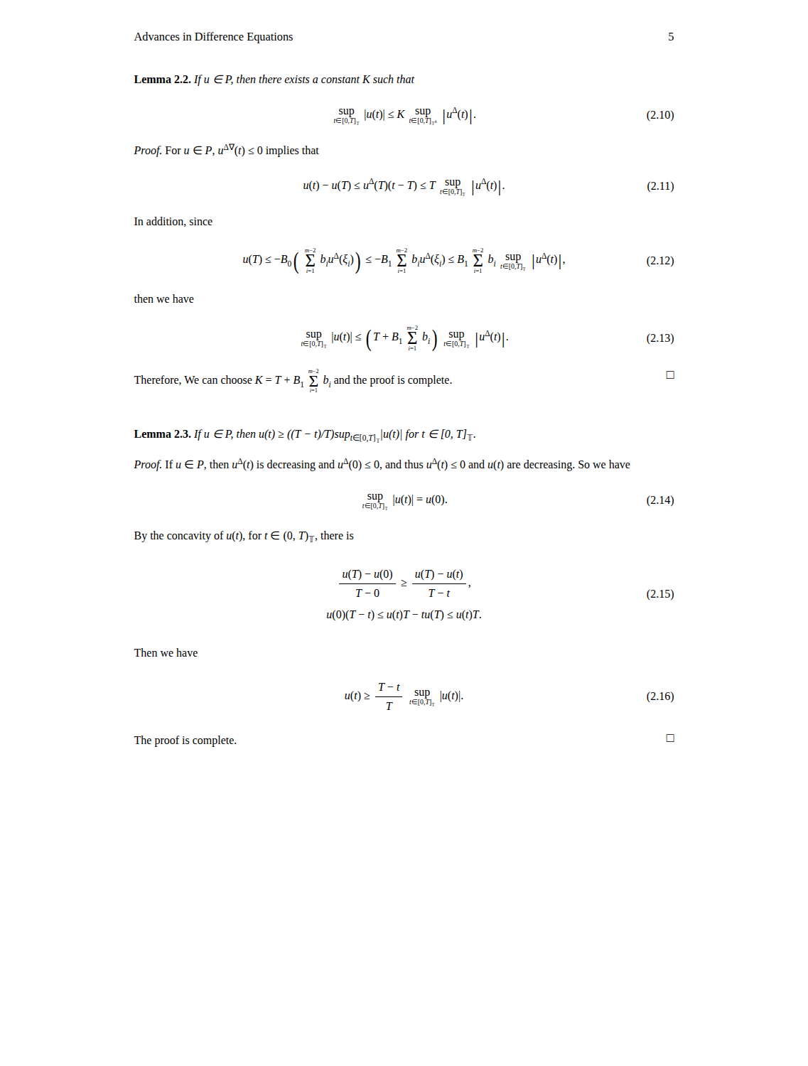Advances in Difference Equations 5
Lemma 2.2. If u ∈ P, then there exists a constant K such that
sup t∈[0,T]𝕋 |u(t)| ≤ K sup t∈[0,T]𝕋k |uΔ(t)|.
(2.10)
Proof. For u ∈ P, uΔ∇(t) ≤ 0 implies that
u(t) − u(T) ≤ uΔ(T)(t − T) ≤ T sup t∈[0,T]𝕋 |uΔ(t)|.
(2.11)
In addition, since
u(T) ≤ −B0( m−2 Σi=1 biuΔ(ξi)) ≤ −B1 m−2 Σi=1 biuΔ(ξi) ≤ B1 m−2 Σi=1 bi sup t∈[0,T]𝕋 |uΔ(t)|,
(2.12)
then we have
sup t∈[0,T]𝕋 |u(t)| ≤ (T + B1 m−2 Σi=1 bi) sup t∈[0,T]𝕋 |uΔ(t)|.
(2.13)
Therefore, We can choose K = T + B1 m−2 Σi=1 bi and the proof is complete. □
Lemma 2.3. If u ∈ P, then u(t) ≥ ((T − t)/T)supt∈[0,T]𝕋|u(t)| for t ∈ [0, T]𝕋.
Proof. If u ∈ P, then uΔ(t) is decreasing and uΔ(0) ≤ 0, and thus uΔ(t) ≤ 0 and u(t) are decreasing. So we have
sup t∈[0,T]𝕋 |u(t)| = u(0).
(2.14)
By the concavity of u(t), for t ∈ (0, T)𝕋, there is
u(T) − u(0) T − 0 ≥ u(T) − u(t) T − t ,
u(0)(T − t) ≤ u(t)T − tu(T) ≤ u(t)T.
(2.15)
Then we have
u(t) ≥ T − t T sup t∈[0,T]𝕋 |u(t)|.
(2.16)
The proof is complete. □